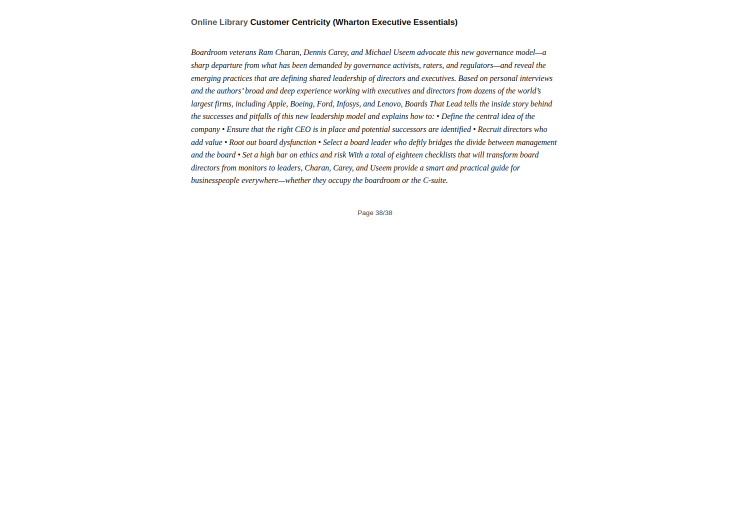Online Library Customer Centricity (Wharton Executive Essentials)
Boardroom veterans Ram Charan, Dennis Carey, and Michael Useem advocate this new governance model—a sharp departure from what has been demanded by governance activists, raters, and regulators—and reveal the emerging practices that are defining shared leadership of directors and executives. Based on personal interviews and the authors’ broad and deep experience working with executives and directors from dozens of the world’s largest firms, including Apple, Boeing, Ford, Infosys, and Lenovo, Boards That Lead tells the inside story behind the successes and pitfalls of this new leadership model and explains how to: • Define the central idea of the company • Ensure that the right CEO is in place and potential successors are identified • Recruit directors who add value • Root out board dysfunction • Select a board leader who deftly bridges the divide between management and the board • Set a high bar on ethics and risk With a total of eighteen checklists that will transform board directors from monitors to leaders, Charan, Carey, and Useem provide a smart and practical guide for businesspeople everywhere—whether they occupy the boardroom or the C-suite.
Page 38/38